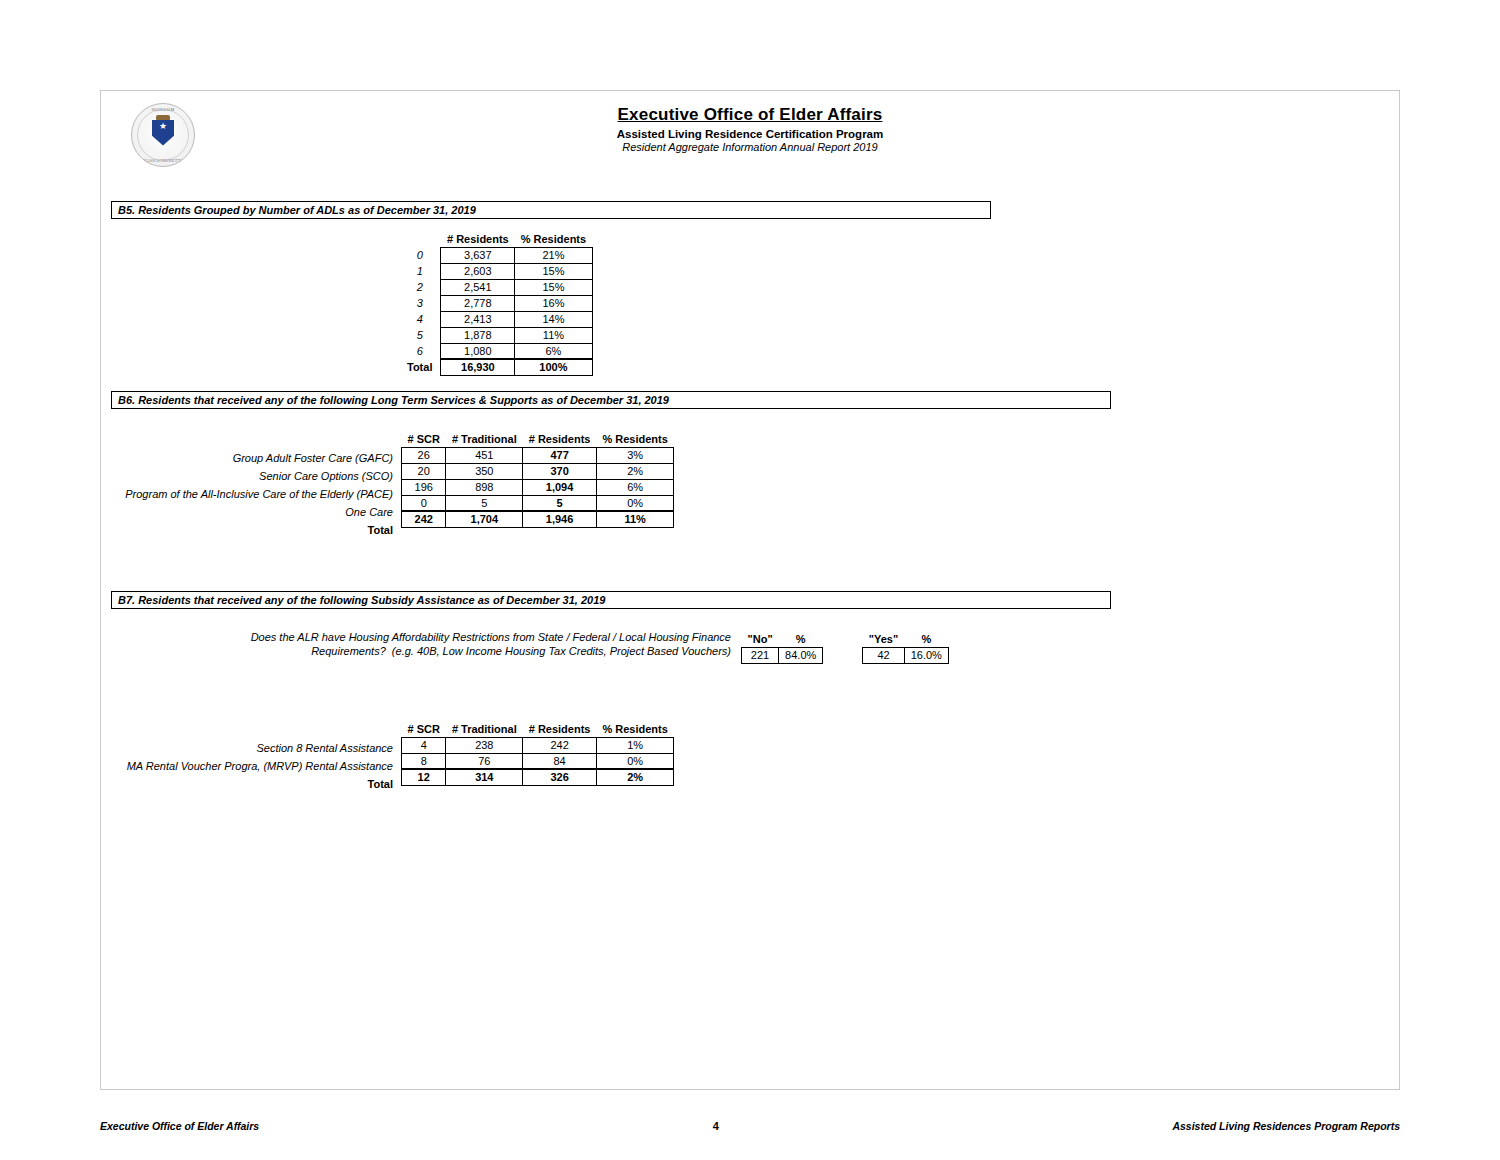★
SIGILLUM
MASSACHUSETTS
Executive Office of Elder Affairs
Assisted Living Residence Certification Program
Resident Aggregate Information Annual Report 2019
B5. Residents Grouped by Number of ADLs as of December 31, 2019
| | # Residents | % Residents |
| --- | --- | --- |
| 0 | 3,637 | 21% |
| 1 | 2,603 | 15% |
| 2 | 2,541 | 15% |
| 3 | 2,778 | 16% |
| 4 | 2,413 | 14% |
| 5 | 1,878 | 11% |
| 6 | 1,080 | 6% |
| Total | 16,930 | 100% |
B6. Residents that received any of the following Long Term Services & Supports as of December 31, 2019
Group Adult Foster Care (GAFC)
Senior Care Options (SCO)
Program of the All-Inclusive Care of the Elderly (PACE)
One Care
Total
| # SCR | # Traditional | # Residents | % Residents |
| --- | --- | --- | --- |
| 26 | 451 | 477 | 3% |
| 20 | 350 | 370 | 2% |
| 196 | 898 | 1,094 | 6% |
| 0 | 5 | 5 | 0% |
| 242 | 1,704 | 1,946 | 11% |
B7. Residents that received any of the following Subsidy Assistance as of December 31, 2019
Does the ALR have Housing Affordability Restrictions from State / Federal / Local Housing Finance
Requirements? (e.g. 40B, Low Income Housing Tax Credits, Project Based Vouchers)
| "No" | % | | "Yes" | % |
| --- | --- | --- | --- | --- |
| 221 | 84.0% | | 42 | 16.0% |
Section 8 Rental Assistance
MA Rental Voucher Progra, (MRVP) Rental Assistance
Total
| # SCR | # Traditional | # Residents | % Residents |
| --- | --- | --- | --- |
| 4 | 238 | 242 | 1% |
| 8 | 76 | 84 | 0% |
| 12 | 314 | 326 | 2% |
Executive Office of Elder Affairs
4
Assisted Living Residences Program Reports